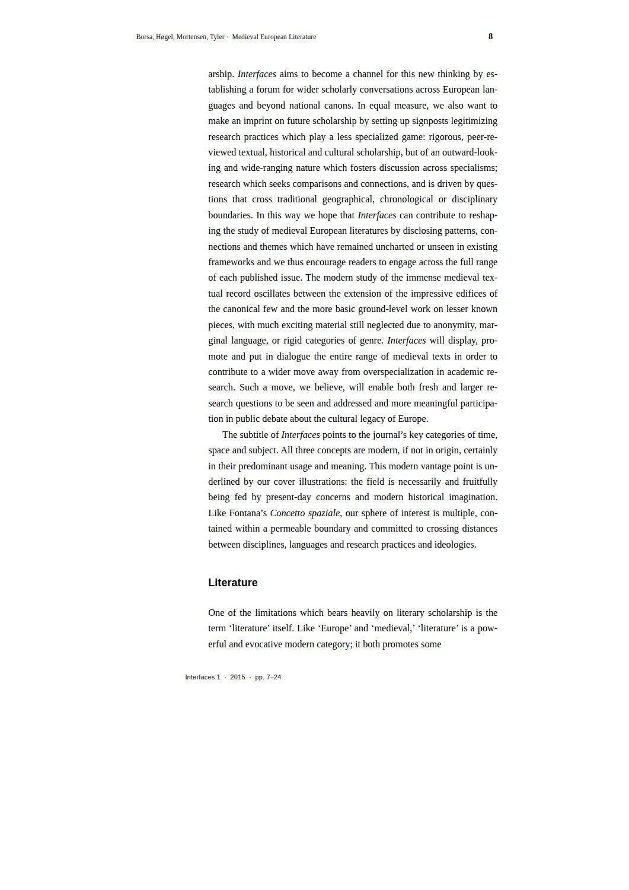Borsa, Høgel, Mortensen, Tyler · Medieval European Literature 8
arship. Interfaces aims to become a channel for this new thinking by establishing a forum for wider scholarly conversations across European languages and beyond national canons. In equal measure, we also want to make an imprint on future scholarship by setting up signposts legitimizing research practices which play a less specialized game: rigorous, peer-reviewed textual, historical and cultural scholarship, but of an outward-looking and wide-ranging nature which fosters discussion across specialisms; research which seeks comparisons and connections, and is driven by questions that cross traditional geographical, chronological or disciplinary boundaries. In this way we hope that Interfaces can contribute to reshaping the study of medieval European literatures by disclosing patterns, connections and themes which have remained uncharted or unseen in existing frameworks and we thus encourage readers to engage across the full range of each published issue. The modern study of the immense medieval textual record oscillates between the extension of the impressive edifices of the canonical few and the more basic ground-level work on lesser known pieces, with much exciting material still neglected due to anonymity, marginal language, or rigid categories of genre. Interfaces will display, promote and put in dialogue the entire range of medieval texts in order to contribute to a wider move away from overspecialization in academic research. Such a move, we believe, will enable both fresh and larger research questions to be seen and addressed and more meaningful participation in public debate about the cultural legacy of Europe.
The subtitle of Interfaces points to the journal’s key categories of time, space and subject. All three concepts are modern, if not in origin, certainly in their predominant usage and meaning. This modern vantage point is underlined by our cover illustrations: the field is necessarily and fruitfully being fed by present-day concerns and modern historical imagination. Like Fontana’s Concetto spaziale, our sphere of interest is multiple, contained within a permeable boundary and committed to crossing distances between disciplines, languages and research practices and ideologies.
Literature
One of the limitations which bears heavily on literary scholarship is the term ‘literature’ itself. Like ‘Europe’ and ‘medieval,’ ‘literature’ is a powerful and evocative modern category; it both promotes some
Interfaces 1 · 2015 · pp. 7–24